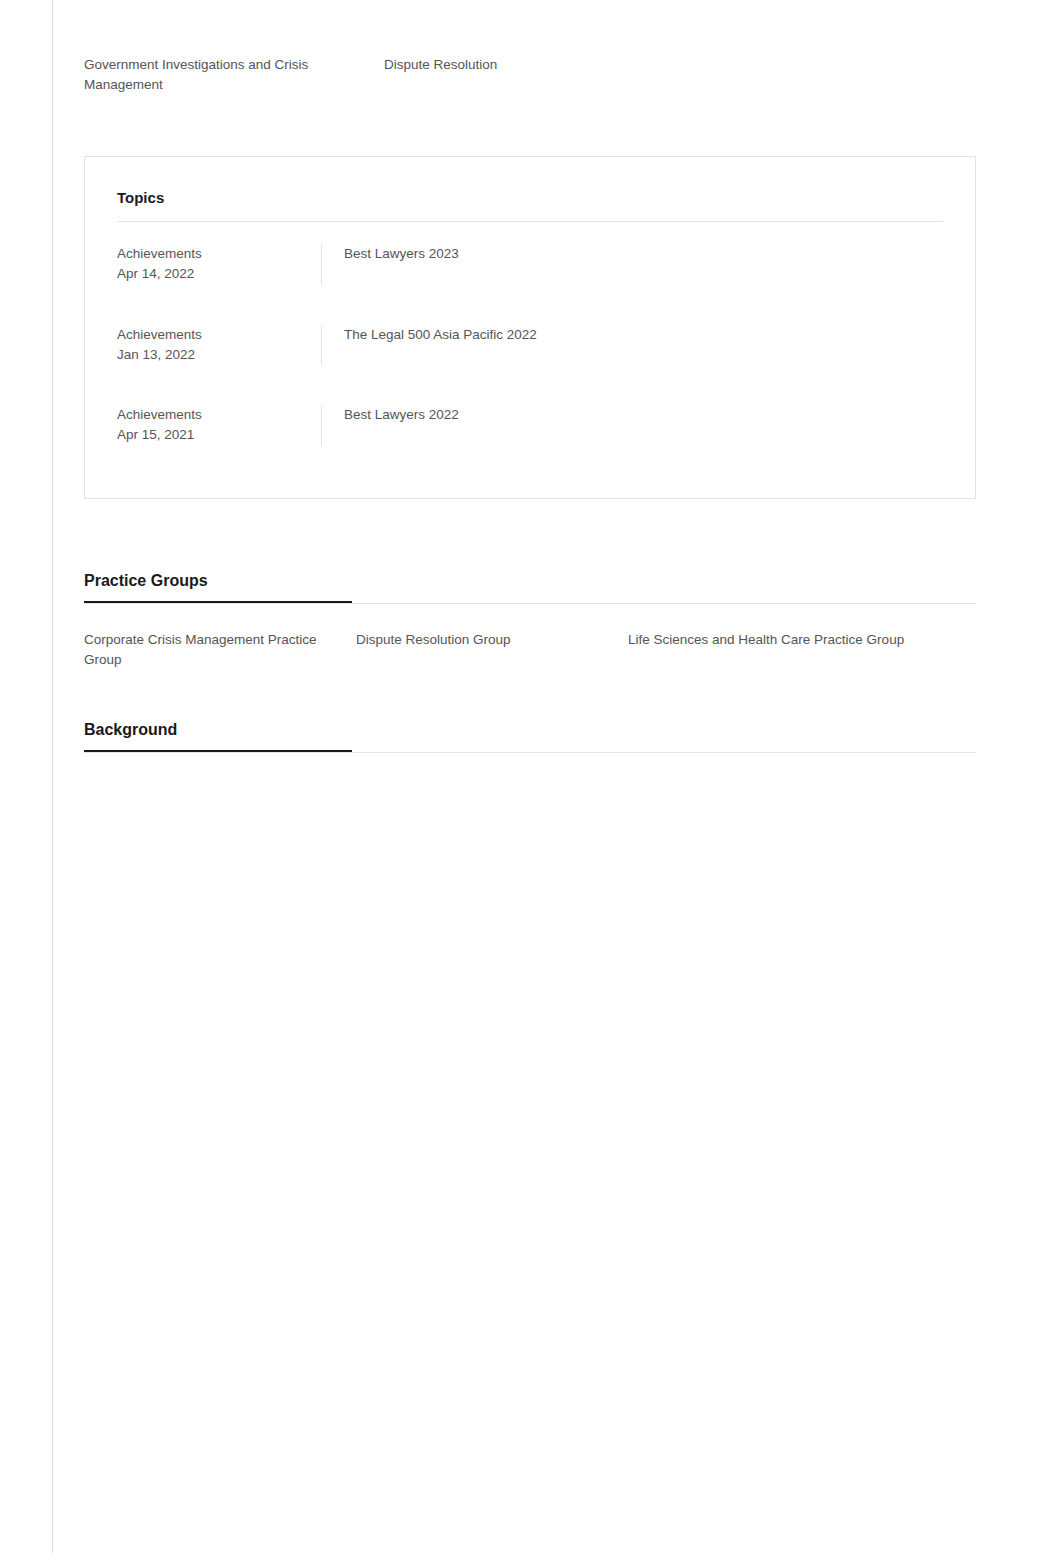Government Investigations and Crisis Management
Dispute Resolution
Topics
Achievements Apr 14, 2022
Best Lawyers 2023
Achievements Jan 13, 2022
The Legal 500 Asia Pacific 2022
Achievements Apr 15, 2021
Best Lawyers 2022
Practice Groups
Corporate Crisis Management Practice Group
Dispute Resolution Group
Life Sciences and Health Care Practice Group
Background